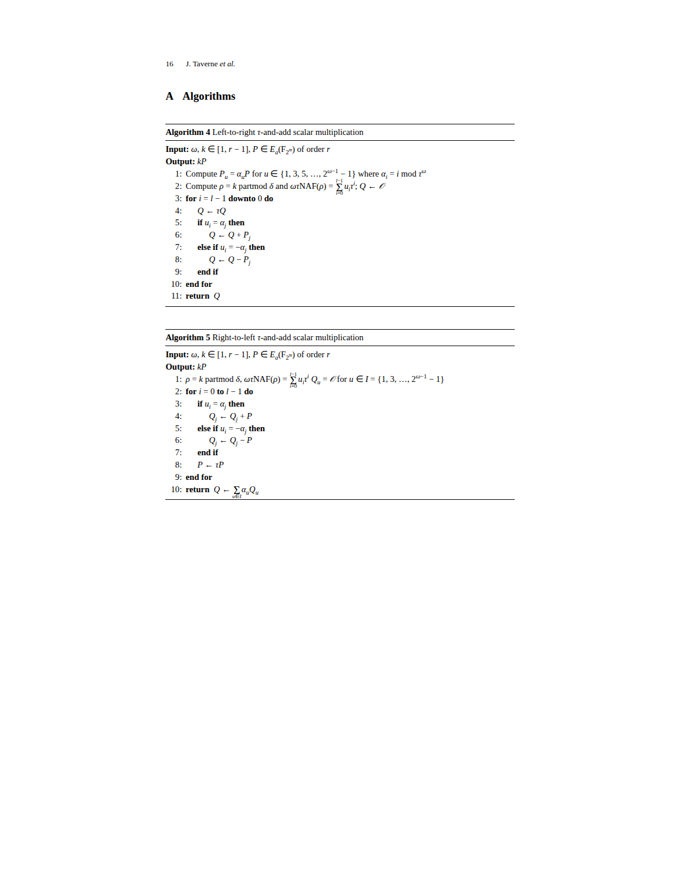16 J. Taverne et al.
AAlgorithms
Algorithm 4 Left-to-right τ-and-add scalar multiplication
Input: ω, k ∈ [1, r − 1], P ∈ Ea(F2m) of order r
Output: kP
Compute Pu = αuP for u ∈ {1, 3, 5, …, 2ω−1 − 1} where αi = i mod τω
Compute ρ = k partmod δ and ωτ NAF(ρ) = Σl−1 i=0 uiτi; Q ← 𝒪
for i = l − 1 downto 0 do
Q ← τQ
if ui = αj then
Q ← Q + Pj
else if ui = −αj then
Q ← Q − Pj
end if
end for
return Q
Algorithm 5 Right-to-left τ-and-add scalar multiplication
Input: ω, k ∈ [1, r − 1], P ∈ Ea(F2m) of order r
Output: kP
ρ = k partmod δ, ωτ NAF(ρ) = Σl−1 i=0 uiτi Qu = 𝒪 for u ∈ I = {1, 3, …, 2ω−1 − 1}
for i = 0 to l − 1 do
if ui = αj then
Qj ← Qj + P
else if ui = −αj then
Qj ← Qj − P
end if
P ← τP
end for
return Q ← Σu∈I αuQu